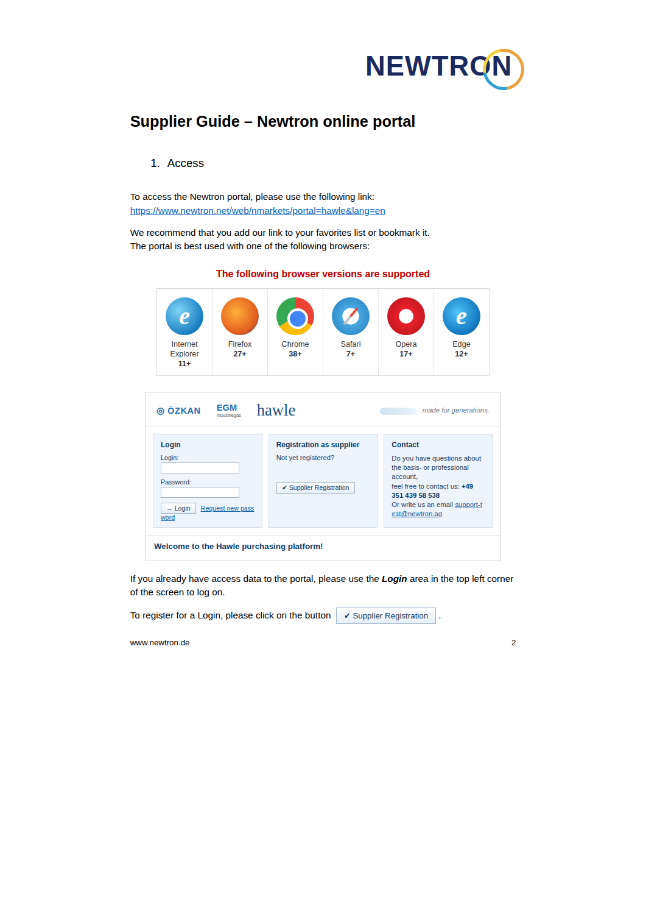NEWTRON
Supplier Guide – Newtron online portal
1. Access
To access the Newtron portal, please use the following link:
https://www.newtron.net/web/nmarkets/portal=hawle&lang=en
We recommend that you add our link to your favorites list or bookmark it.
The portal is best used with one of the following browsers:
The following browser versions are supported
e
Internet
Explorer
11+
Firefox
27+
Chrome
38+
Safari
7+
Opera
17+
e
Edge
12+
◎ ÖZKAN EGMIndustriegas hawle made for generations.
Login
Login: Password: → Login Request new password
Registration as supplier
Not yet registered?
✔ Supplier Registration
Contact
Do you have questions about the basis- or professional account,
feel free to contact us: +49 351 439 58 538
Or write us an email support-test@newtron.ag
Welcome to the Hawle purchasing platform!
If you already have access data to the portal, please use the Login area in the top left corner of the screen to log on.
To register for a Login, please click on the button ✔ Supplier Registration.
www.newtron.de 2